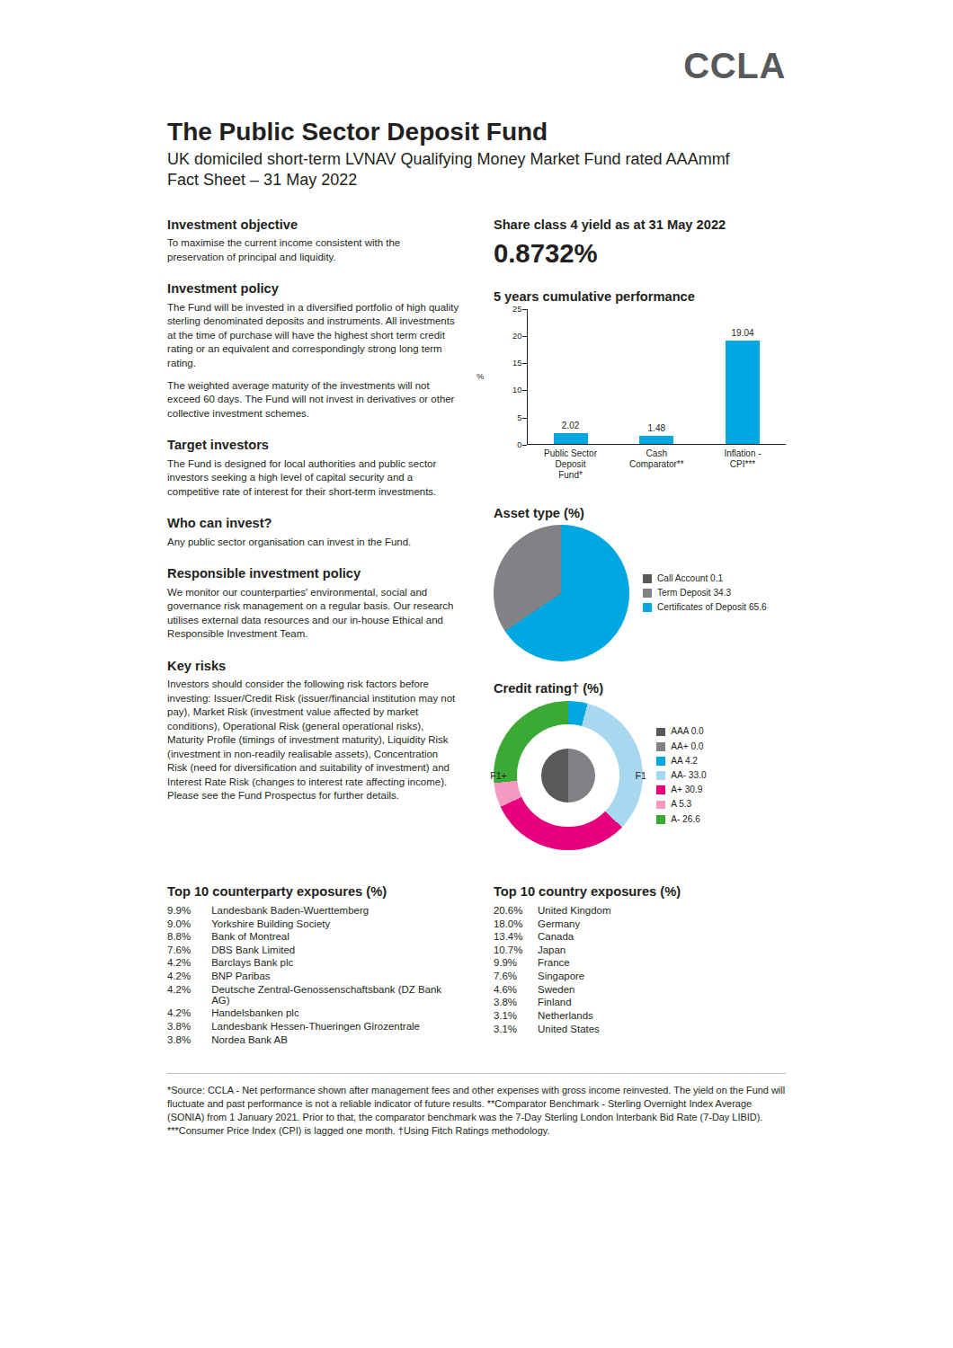CCLA
The Public Sector Deposit Fund
UK domiciled short-term LVNAV Qualifying Money Market Fund rated AAAmmf
Fact Sheet – 31 May 2022
Investment objective
To maximise the current income consistent with the preservation of principal and liquidity.
Investment policy
The Fund will be invested in a diversified portfolio of high quality sterling denominated deposits and instruments. All investments at the time of purchase will have the highest short term credit rating or an equivalent and correspondingly strong long term rating.
The weighted average maturity of the investments will not exceed 60 days. The Fund will not invest in derivatives or other collective investment schemes.
Target investors
The Fund is designed for local authorities and public sector investors seeking a high level of capital security and a competitive rate of interest for their short-term investments.
Who can invest?
Any public sector organisation can invest in the Fund.
Responsible investment policy
We monitor our counterparties' environmental, social and governance risk management on a regular basis. Our research utilises external data resources and our in-house Ethical and Responsible Investment Team.
Key risks
Investors should consider the following risk factors before investing: Issuer/Credit Risk (issuer/financial institution may not pay), Market Risk (investment value affected by market conditions), Operational Risk (general operational risks), Maturity Profile (timings of investment maturity), Liquidity Risk (investment in non-readily realisable assets), Concentration Risk (need for diversification and suitability of investment) and Interest Rate Risk (changes to interest rate affecting income). Please see the Fund Prospectus for further details.
Share class 4 yield as at 31 May 2022
0.8732%
5 years cumulative performance
25 20 15 10 5 0 %
2.02
Public Sector
Deposit Fund*
1.48
Cash
Comparator**
19.04
Inflation -
CPI***
Asset type (%)
Call Account 0.1
Term Deposit 34.3
Certificates of Deposit 65.6
Credit rating† (%)
F1+
F1
AAA 0.0
AA+ 0.0
AA 4.2
AA- 33.0
A+ 30.9
A 5.3
A- 26.6
Top 10 counterparty exposures (%)
| 9.9% | Landesbank Baden-Wuerttemberg |
| 9.0% | Yorkshire Building Society |
| 8.8% | Bank of Montreal |
| 7.6% | DBS Bank Limited |
| 4.2% | Barclays Bank plc |
| 4.2% | BNP Paribas |
| 4.2% | Deutsche Zentral-Genossenschaftsbank (DZ Bank AG) |
| 4.2% | Handelsbanken plc |
| 3.8% | Landesbank Hessen-Thueringen Girozentrale |
| 3.8% | Nordea Bank AB |
Top 10 country exposures (%)
| 20.6% | United Kingdom |
| 18.0% | Germany |
| 13.4% | Canada |
| 10.7% | Japan |
| 9.9% | France |
| 7.6% | Singapore |
| 4.6% | Sweden |
| 3.8% | Finland |
| 3.1% | Netherlands |
| 3.1% | United States |
*Source: CCLA - Net performance shown after management fees and other expenses with gross income reinvested. The yield on the Fund will fluctuate and past performance is not a reliable indicator of future results. **Comparator Benchmark - Sterling Overnight Index Average (SONIA) from 1 January 2021. Prior to that, the comparator benchmark was the 7-Day Sterling London Interbank Bid Rate (7-Day LIBID). ***Consumer Price Index (CPI) is lagged one month. †Using Fitch Ratings methodology.